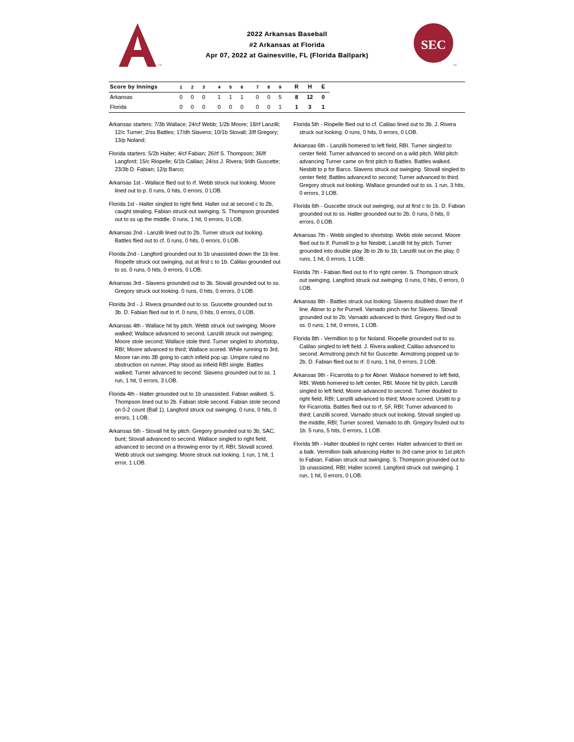™
2022 Arkansas Baseball
#2 Arkansas at Florida
Apr 07, 2022 at Gainesville, FL (Florida Ballpark)
SEC ™
| Score by Innings | 1 | 2 | 3 | | 4 | 5 | 6 | | 7 | 8 | 9 | | R | H | E |
| --- | --- | --- | --- | --- | --- | --- | --- | --- | --- | --- | --- | --- | --- | --- | --- |
| Arkansas | 0 | 0 | 0 | | 1 | 1 | 1 | | 0 | 0 | 5 | | 8 | 12 | 0 |
| Florida | 0 | 0 | 0 | | 0 | 0 | 0 | | 0 | 0 | 1 | | 1 | 3 | 1 |
Arkansas starters: 7/3b Wallace; 24/cf Webb; 1/2b Moore; 18/rf Lanzilli; 12/c Turner; 2/ss Battles; 17/dh Slavens; 10/1b Stovall; 3/lf Gregory; 13/p Noland;
Florida starters: 5/2b Halter; 4/cf Fabian; 26/rf S. Thompson; 36/lf Langford; 15/c Riopelle; 6/1b Calilao; 24/ss J. Rivera; 9/dh Guscette; 23/3b D. Fabian; 12/p Barco;
Arkansas 1st - Wallace flied out to rf. Webb struck out looking. Moore lined out to p. 0 runs, 0 hits, 0 errors, 0 LOB.
Florida 1st - Halter singled to right field. Halter out at second c to 2b, caught stealing. Fabian struck out swinging. S. Thompson grounded out to ss up the middle. 0 runs, 1 hit, 0 errors, 0 LOB.
Arkansas 2nd - Lanzilli lined out to 2b. Turner struck out looking. Battles flied out to cf. 0 runs, 0 hits, 0 errors, 0 LOB.
Florida 2nd - Langford grounded out to 1b unassisted down the 1b line. Riopelle struck out swinging, out at first c to 1b. Calilao grounded out to ss. 0 runs, 0 hits, 0 errors, 0 LOB.
Arkansas 3rd - Slavens grounded out to 3b. Stovall grounded out to ss. Gregory struck out looking. 0 runs, 0 hits, 0 errors, 0 LOB.
Florida 3rd - J. Rivera grounded out to ss. Guscette grounded out to 3b. D. Fabian flied out to rf. 0 runs, 0 hits, 0 errors, 0 LOB.
Arkansas 4th - Wallace hit by pitch. Webb struck out swinging. Moore walked; Wallace advanced to second. Lanzilli struck out swinging; Moore stole second; Wallace stole third. Turner singled to shortstop, RBI; Moore advanced to third; Wallace scored. While running to 3rd, Moore ran into 3B going to catch infield pop up. Umpire ruled no obstruction on runner, Play stood as infield RBI single. Battles walked; Turner advanced to second. Slavens grounded out to ss. 1 run, 1 hit, 0 errors, 3 LOB.
Florida 4th - Halter grounded out to 1b unassisted. Fabian walked. S. Thompson lined out to 2b. Fabian stole second. Fabian stole second on 0-2 count (Ball 1). Langford struck out swinging. 0 runs, 0 hits, 0 errors, 1 LOB.
Arkansas 5th - Stovall hit by pitch. Gregory grounded out to 3b, SAC, bunt; Stovall advanced to second. Wallace singled to right field, advanced to second on a throwing error by rf, RBI; Stovall scored. Webb struck out swinging. Moore struck out looking. 1 run, 1 hit, 1 error, 1 LOB.
Florida 5th - Riopelle flied out to cf. Calilao lined out to 3b. J. Rivera struck out looking. 0 runs, 0 hits, 0 errors, 0 LOB.
Arkansas 6th - Lanzilli homered to left field, RBI. Turner singled to center field. Turner advanced to second on a wild pitch. Wild pitch advancing Turner came on first pitch to Battles. Battles walked. Nesbitt to p for Barco. Slavens struck out swinging. Stovall singled to center field; Battles advanced to second; Turner advanced to third. Gregory struck out looking. Wallace grounded out to ss. 1 run, 3 hits, 0 errors, 3 LOB.
Florida 6th - Guscette struck out swinging, out at first c to 1b. D. Fabian grounded out to ss. Halter grounded out to 2b. 0 runs, 0 hits, 0 errors, 0 LOB.
Arkansas 7th - Webb singled to shortstop. Webb stole second. Moore flied out to lf. Purnell to p for Nesbitt. Lanzilli hit by pitch. Turner grounded into double play 3b to 2b to 1b; Lanzilli out on the play. 0 runs, 1 hit, 0 errors, 1 LOB.
Florida 7th - Fabian flied out to rf to right center. S. Thompson struck out swinging. Langford struck out swinging. 0 runs, 0 hits, 0 errors, 0 LOB.
Arkansas 8th - Battles struck out looking. Slavens doubled down the rf line. Abner to p for Purnell. Varnado pinch ran for Slavens. Stovall grounded out to 2b; Varnado advanced to third. Gregory flied out to ss. 0 runs, 1 hit, 0 errors, 1 LOB.
Florida 8th - Vermillion to p for Noland. Riopelle grounded out to ss. Calilao singled to left field. J. Rivera walked; Calilao advanced to second. Armstrong pinch hit for Guscette. Armstrong popped up to 2b. D. Fabian flied out to rf. 0 runs, 1 hit, 0 errors, 2 LOB.
Arkansas 9th - Ficarrotta to p for Abner. Wallace homered to left field, RBI. Webb homered to left center, RBI. Moore hit by pitch. Lanzilli singled to left field; Moore advanced to second. Turner doubled to right field, RBI; Lanzilli advanced to third; Moore scored. Ursitti to p for Ficarrotta. Battles flied out to rf, SF, RBI; Turner advanced to third; Lanzilli scored. Varnado struck out looking. Stovall singled up the middle, RBI; Turner scored. Varnado to dh. Gregory fouled out to 1b. 5 runs, 5 hits, 0 errors, 1 LOB.
Florida 9th - Halter doubled to right center. Halter advanced to third on a balk. Vermillion balk advancing Halter to 3rd came prior to 1st pitch to Fabian. Fabian struck out swinging. S. Thompson grounded out to 1b unassisted, RBI; Halter scored. Langford struck out swinging. 1 run, 1 hit, 0 errors, 0 LOB.